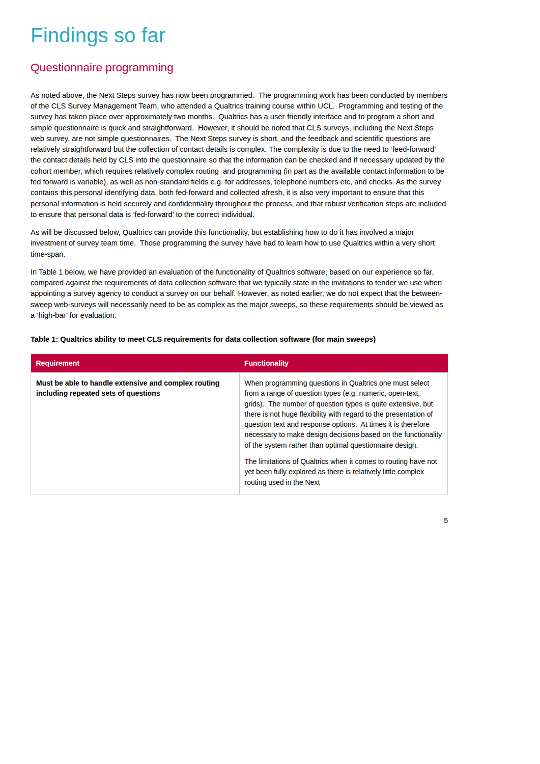Findings so far
Questionnaire programming
As noted above, the Next Steps survey has now been programmed. The programming work has been conducted by members of the CLS Survey Management Team, who attended a Qualtrics training course within UCL. Programming and testing of the survey has taken place over approximately two months. Qualtrics has a user-friendly interface and to program a short and simple questionnaire is quick and straightforward. However, it should be noted that CLS surveys, including the Next Steps web survey, are not simple questionnaires. The Next Steps survey is short, and the feedback and scientific questions are relatively straightforward but the collection of contact details is complex. The complexity is due to the need to ‘feed-forward’ the contact details held by CLS into the questionnaire so that the information can be checked and if necessary updated by the cohort member, which requires relatively complex routing and programming (in part as the available contact information to be fed forward is variable), as well as non-standard fields e.g. for addresses, telephone numbers etc, and checks. As the survey contains this personal identifying data, both fed-forward and collected afresh, it is also very important to ensure that this personal information is held securely and confidentiality throughout the process, and that robust verification steps are included to ensure that personal data is ‘fed-forward’ to the correct individual.
As will be discussed below, Qualtrics can provide this functionality, but establishing how to do it has involved a major investment of survey team time. Those programming the survey have had to learn how to use Qualtrics within a very short time-span.
In Table 1 below, we have provided an evaluation of the functionality of Qualtrics software, based on our experience so far, compared against the requirements of data collection software that we typically state in the invitations to tender we use when appointing a survey agency to conduct a survey on our behalf. However, as noted earlier, we do not expect that the between-sweep web-surveys will necessarily need to be as complex as the major sweeps, so these requirements should be viewed as a ‘high-bar’ for evaluation.
Table 1: Qualtrics ability to meet CLS requirements for data collection software (for main sweeps)
| Requirement | Functionality |
| --- | --- |
| Must be able to handle extensive and complex routing including repeated sets of questions | When programming questions in Qualtrics one must select from a range of question types (e.g. numeric, open-text, grids). The number of question types is quite extensive, but there is not huge flexibility with regard to the presentation of question text and response options. At times it is therefore necessary to make design decisions based on the functionality of the system rather than optimal questionnaire design. The limitations of Qualtrics when it comes to routing have not yet been fully explored as there is relatively little complex routing used in the Next |
5